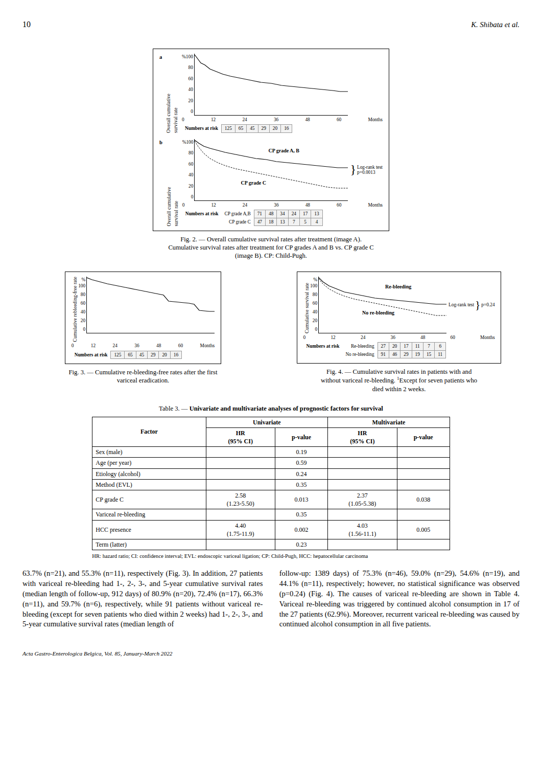10 K. Shibata et al.
a
Overall cumulative
survival rate
%100806040200
01224364860 Months
| Numbers at risk | 125 | 65 | 45 | 29 | 20 | 16 |
b
Overall cumulative
survival rate
%100806040200
CP grade A, B CP grade C
} Log-rank test
p=0.0013
01224364860 Months
| Numbers at risk | CP grade A,B | 71 | 48 | 34 | 24 | 17 | 13 |
| | CP grade C | 47 | 18 | 13 | 7 | 5 | 4 |
Fig. 2. — Overall cumulative survival rates after treatment (image A).
Cumulative survival rates after treatment for CP grades A and B vs. CP grade C
(image B). CP: Child-Pugh.
Cumulative rebleeding-free rate
%
100806040200
01224364860 Months
| Numbers at risk | 125 | 65 | 45 | 29 | 20 | 16 |
Fig. 3. — Cumulative re-bleeding-free rates after the first
variceal eradication.
Cumulative survival rate
%
100806040200
Re-bleeding No re-bleeding
Log-rank test } p=0.24
01224364860 Months
| Numbers at risk | Re-bleeding | 27 | 20 | 17 | 11 | 7 | 6 |
| | No re-bleeding | 91 | 46 | 29 | 19 | 15 | 11 |
Fig. 4. — Cumulative survival rates in patients with and
without variceal re-bleeding. 1Except for seven patients who
died within 2 weeks.
Table 3. — Univariate and multivariate analyses of prognostic factors for survival
| Factor | Univariate | Multivariate |
| --- | --- | --- |
| HR (95% CI) | p-value | HR (95% CI) | p-value |
| Sex (male) | | 0.19 | | |
| Age (per year) | | 0.59 | | |
| Etiology (alcohol) | | 0.24 | | |
| Method (EVL) | | 0.35 | | |
| CP grade C | 2.58 (1.23-5.50) | 0.013 | 2.37 (1.05-5.38) | 0.038 |
| Variceal re-bleeding | | 0.35 | | |
| HCC presence | 4.40 (1.75-11.9) | 0.002 | 4.03 (1.56-11.1) | 0.005 |
| Term (latter) | | 0.23 | | |
HR: hazard ratio; CI: confidence interval; EVL: endoscopic variceal ligation; CP: Child-Pugh, HCC: hepatocellular carcinoma
63.7% (n=21), and 55.3% (n=11), respectively (Fig. 3). In addition, 27 patients with variceal re-bleeding had 1-, 2-, 3-, and 5-year cumulative survival rates (median length of follow-up, 912 days) of 80.9% (n=20), 72.4% (n=17), 66.3% (n=11), and 59.7% (n=6), respectively, while 91 patients without variceal re-bleeding (except for seven patients who died within 2 weeks) had 1-, 2-, 3-, and 5-year cumulative survival rates (median length of
follow-up: 1389 days) of 75.3% (n=46), 59.0% (n=29), 54.6% (n=19), and 44.1% (n=11), respectively; however, no statistical significance was observed (p=0.24) (Fig. 4). The causes of variceal re-bleeding are shown in Table 4. Variceal re-bleeding was triggered by continued alcohol consumption in 17 of the 27 patients (62.9%). Moreover, recurrent variceal re-bleeding was caused by continued alcohol consumption in all five patients.
Acta Gastro-Enterologica Belgica, Vol. 85, January-March 2022